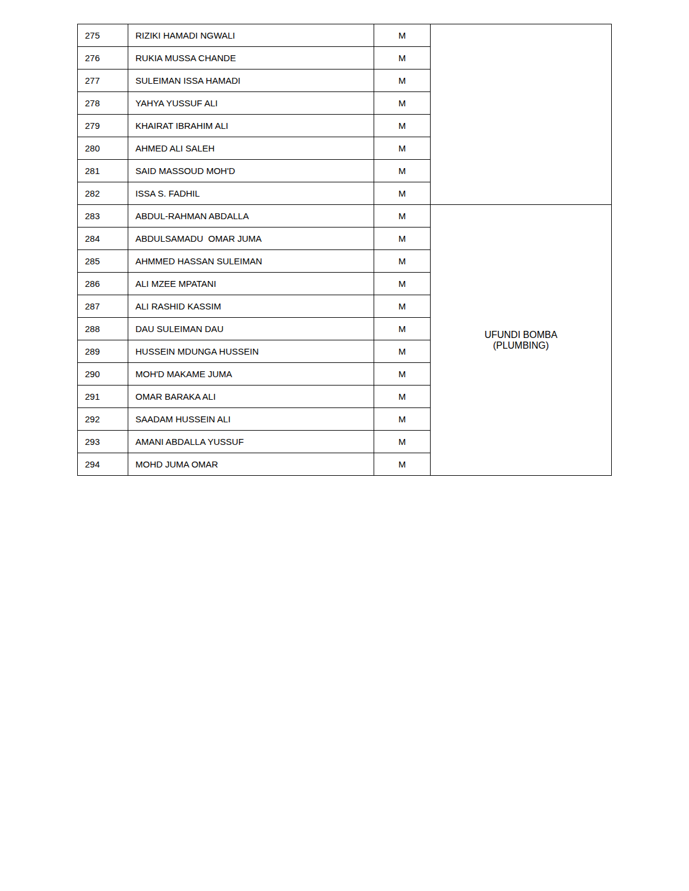| 275 | RIZIKI HAMADI NGWALI | M | |
| 276 | RUKIA MUSSA CHANDE | M |
| 277 | SULEIMAN ISSA HAMADI | M |
| 278 | YAHYA YUSSUF ALI | M |
| 279 | KHAIRAT IBRAHIM ALI | M |
| 280 | AHMED ALI SALEH | M |
| 281 | SAID MASSOUD MOH'D | M |
| 282 | ISSA S. FADHIL | M |
| 283 | ABDUL-RAHMAN ABDALLA | M | UFUNDI BOMBA (PLUMBING) |
| 284 | ABDULSAMADU OMAR JUMA | M |
| 285 | AHMMED HASSAN SULEIMAN | M |
| 286 | ALI MZEE MPATANI | M |
| 287 | ALI RASHID KASSIM | M |
| 288 | DAU SULEIMAN DAU | M |
| 289 | HUSSEIN MDUNGA HUSSEIN | M |
| 290 | MOH'D MAKAME JUMA | M |
| 291 | OMAR BARAKA ALI | M |
| 292 | SAADAM HUSSEIN ALI | M |
| 293 | AMANI ABDALLA YUSSUF | M |
| 294 | MOHD JUMA OMAR | M |